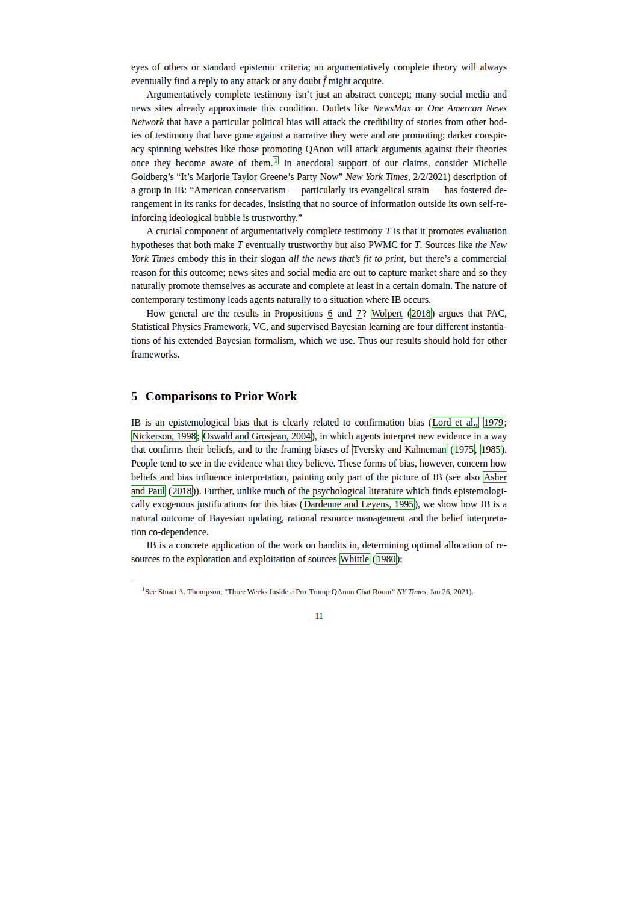eyes of others or standard epistemic criteria; an argumentatively complete theory will always eventually find a reply to any attack or any doubt f̂ might acquire.
Argumentatively complete testimony isn’t just an abstract concept; many social media and news sites already approximate this condition. Outlets like NewsMax or One Amercan News Network that have a particular political bias will attack the credibility of stories from other bodies of testimony that have gone against a narrative they were and are promoting; darker conspiracy spinning websites like those promoting QAnon will attack arguments against their theories once they become aware of them.1 In anecdotal support of our claims, consider Michelle Goldberg’s “It’s Marjorie Taylor Greene’s Party Now” New York Times, 2/2/2021) description of a group in IB: “American conservatism — particularly its evangelical strain — has fostered derangement in its ranks for decades, insisting that no source of information outside its own self-reinforcing ideological bubble is trustworthy.”
A crucial component of argumentatively complete testimony T is that it promotes evaluation hypotheses that both make T eventually trustworthy but also PWMC for T. Sources like the New York Times embody this in their slogan all the news that’s fit to print, but there’s a commercial reason for this outcome; news sites and social media are out to capture market share and so they naturally promote themselves as accurate and complete at least in a certain domain. The nature of contemporary testimony leads agents naturally to a situation where IB occurs.
How general are the results in Propositions 6 and 7? Wolpert (2018) argues that PAC, Statistical Physics Framework, VC, and supervised Bayesian learning are four different instantiations of his extended Bayesian formalism, which we use. Thus our results should hold for other frameworks.
5 Comparisons to Prior Work
IB is an epistemological bias that is clearly related to confirmation bias (Lord et al., 1979; Nickerson, 1998; Oswald and Grosjean, 2004), in which agents interpret new evidence in a way that confirms their beliefs, and to the framing biases of Tversky and Kahneman (1975, 1985). People tend to see in the evidence what they believe. These forms of bias, however, concern how beliefs and bias influence interpretation, painting only part of the picture of IB (see also Asher and Paul (2018)). Further, unlike much of the psychological literature which finds epistemologically exogenous justifications for this bias (Dardenne and Leyens, 1995), we show how IB is a natural outcome of Bayesian updating, rational resource management and the belief interpretation co-dependence.
IB is a concrete application of the work on bandits in, determining optimal allocation of resources to the exploration and exploitation of sources Whittle (1980);
1See Stuart A. Thompson, “Three Weeks Inside a Pro-Trump QAnon Chat Room” NY Times, Jan 26, 2021).
11